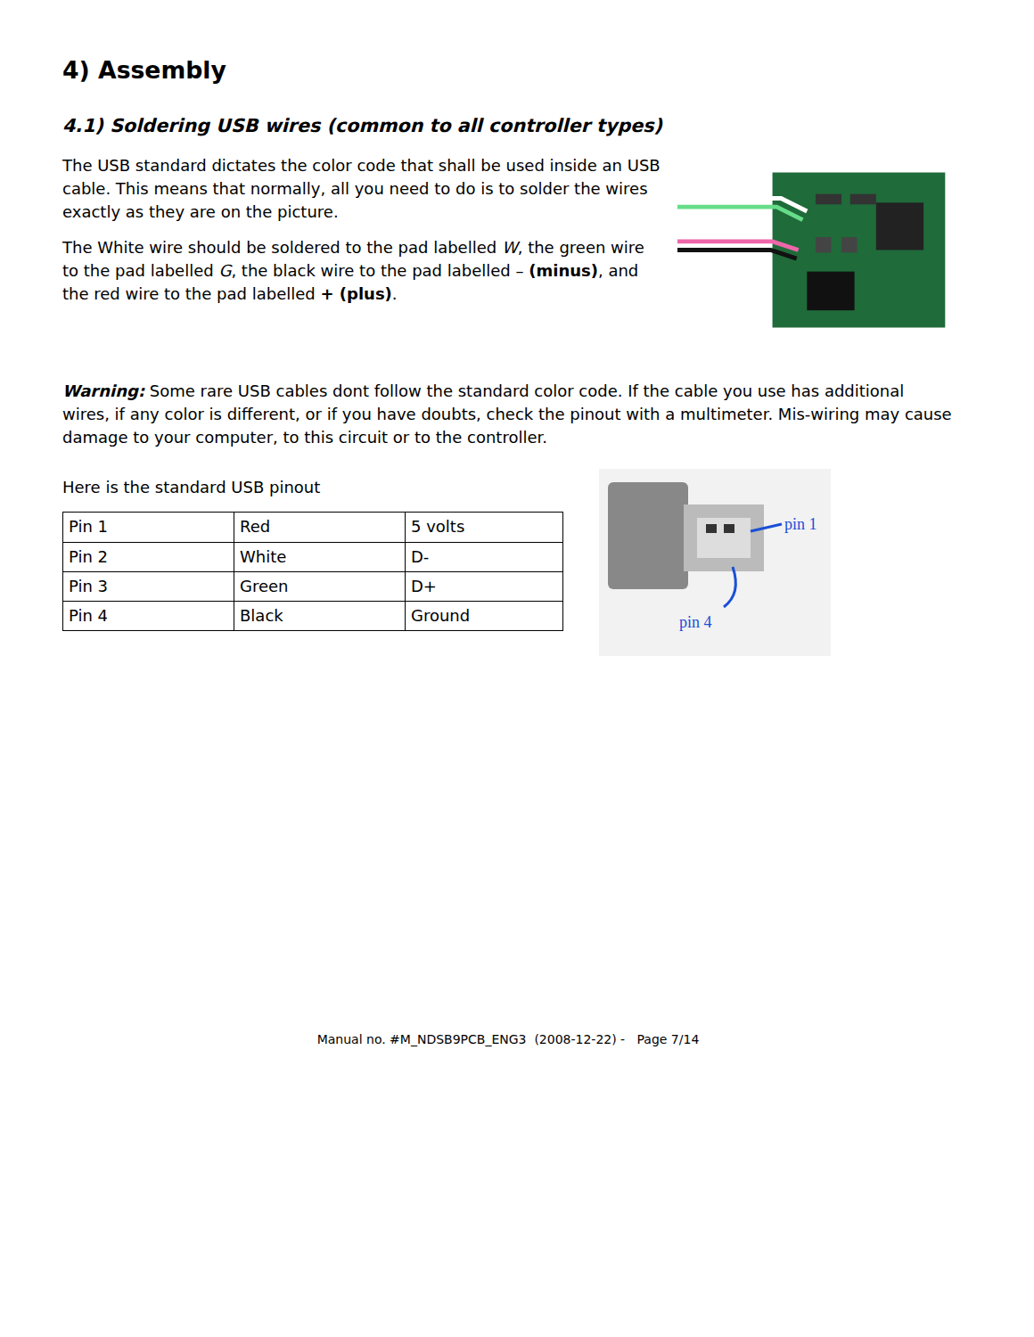4) Assembly
4.1) Soldering USB wires (common to all controller types)
The USB standard dictates the color code that shall be used inside an USB cable. This means that normally, all you need to do is to solder the wires exactly as they are on the picture.
The White wire should be soldered to the pad labelled W, the green wire to the pad labelled G, the black wire to the pad labelled – (minus), and the red wire to the pad labelled + (plus).
Warning: Some rare USB cables dont follow the standard color code. If the cable you use has additional wires, if any color is different, or if you have doubts, check the pinout with a multimeter. Mis-wiring may cause damage to your computer, to this circuit or to the controller.
Here is the standard USB pinout
| Pin 1 | Red | 5 volts |
| Pin 2 | White | D- |
| Pin 3 | Green | D+ |
| Pin 4 | Black | Ground |
Manual no. #M_NDSB9PCB_ENG3 (2008-12-22) - Page 7/14